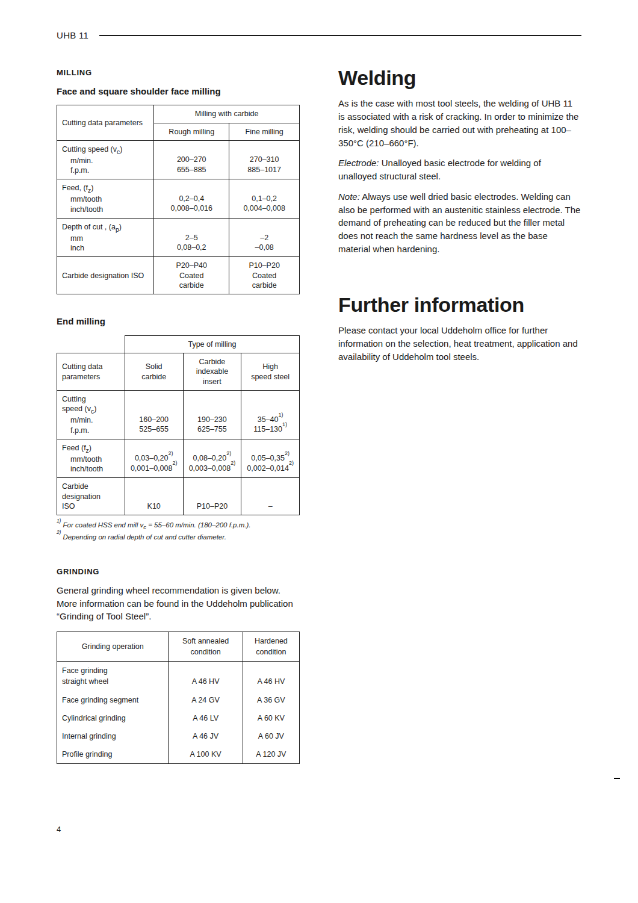UHB 11
Milling
Face and square shoulder face milling
| Cutting data parameters | Milling with carbide |
| --- | --- |
| Rough milling | Fine milling |
| Cutting speed (v c ) m/min. f.p.m. | 200–270 655–885 | 270–310 885–1017 |
| Feed, (f z ) mm/tooth inch/tooth | 0,2–0,4 0,008–0,016 | 0,1–0,2 0,004–0,008 |
| Depth of cut , (a p ) mm inch | 2–5 0,08–0,2 | –2 –0,08 |
| Carbide designation ISO | P20–P40 Coated carbide | P10–P20 Coated carbide |
End milling
| | Type of milling |
| --- | --- |
| Cutting data parameters | Solid carbide | Carbide indexable insert | High speed steel |
| Cutting speed (v c ) m/min. f.p.m. | 160–200 525–655 | 190–230 625–755 | 35–40 1) 115–130 1) |
| Feed (f z ) mm/tooth inch/tooth | 0,03–0,20 2) 0,001–0,008 2) | 0,08–0,20 2) 0,003–0,008 2) | 0,05–0,35 2) 0,002–0,014 2) |
| Carbide designation ISO | K10 | P10–P20 | – |
1) For coated HSS end mill vc = 55–60 m/min. (180–200 f.p.m.).
2) Depending on radial depth of cut and cutter diameter.
Grinding
General grinding wheel recommendation is given below. More information can be found in the Uddeholm publication “Grinding of Tool Steel”.
| Grinding operation | Soft annealed condition | Hardened condition |
| --- | --- | --- |
| Face grinding straight wheel | A 46 HV | A 46 HV |
| Face grinding segment | A 24 GV | A 36 GV |
| Cylindrical grinding | A 46 LV | A 60 KV |
| Internal grinding | A 46 JV | A 60 JV |
| Profile grinding | A 100 KV | A 120 JV |
Welding
As is the case with most tool steels, the welding of UHB 11 is associated with a risk of cracking. In order to minimize the risk, welding should be carried out with preheating at 100–350°C (210–660°F).
Electrode: Unalloyed basic electrode for welding of unalloyed structural steel.
Note: Always use well dried basic electrodes. Welding can also be performed with an austenitic stainless electrode. The demand of preheating can be reduced but the filler metal does not reach the same hardness level as the base material when hardening.
Further information
Please contact your local Uddeholm office for further information on the selection, heat treatment, application and availability of Uddeholm tool steels.
4